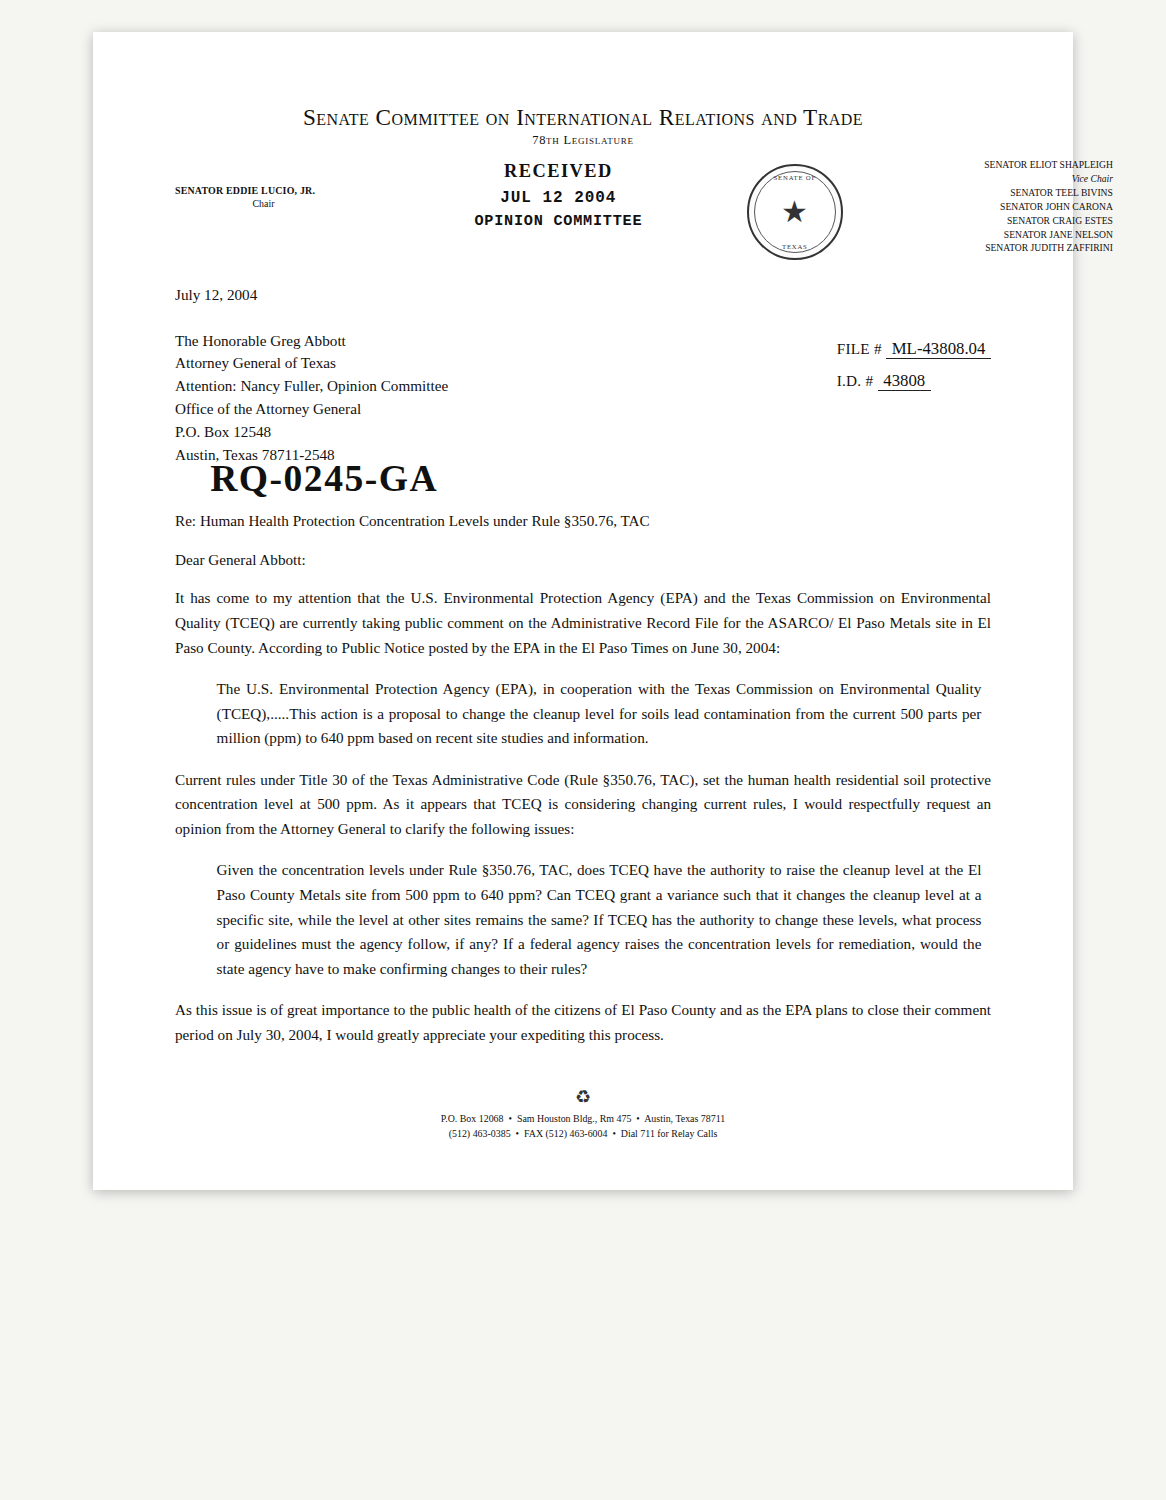Senate Committee on International Relations and Trade
78th Legislature
SENATOR EDDIE LUCIO, JR.
Chair
RECEIVED
JUL 12 2004
OPINION COMMITTEE
SENATE OF ★ TEXAS
SENATOR ELIOT SHAPLEIGH
Vice Chair
SENATOR TEEL BIVINS
SENATOR JOHN CARONA
SENATOR CRAIG ESTES
SENATOR JANE NELSON
SENATOR JUDITH ZAFFIRINI
July 12, 2004
The Honorable Greg Abbott
Attorney General of Texas
Attention: Nancy Fuller, Opinion Committee
Office of the Attorney General
P.O. Box 12548
Austin, Texas 78711-2548
FILE # ML-43808.04
I.D. # 43808
RQ-0245-GA
Re: Human Health Protection Concentration Levels under Rule §350.76, TAC
Dear General Abbott:
It has come to my attention that the U.S. Environmental Protection Agency (EPA) and the Texas Commission on Environmental Quality (TCEQ) are currently taking public comment on the Administrative Record File for the ASARCO/ El Paso Metals site in El Paso County. According to Public Notice posted by the EPA in the El Paso Times on June 30, 2004:
The U.S. Environmental Protection Agency (EPA), in cooperation with the Texas Commission on Environmental Quality (TCEQ),.....This action is a proposal to change the cleanup level for soils lead contamination from the current 500 parts per million (ppm) to 640 ppm based on recent site studies and information.
Current rules under Title 30 of the Texas Administrative Code (Rule §350.76, TAC), set the human health residential soil protective concentration level at 500 ppm. As it appears that TCEQ is considering changing current rules, I would respectfully request an opinion from the Attorney General to clarify the following issues:
Given the concentration levels under Rule §350.76, TAC, does TCEQ have the authority to raise the cleanup level at the El Paso County Metals site from 500 ppm to 640 ppm? Can TCEQ grant a variance such that it changes the cleanup level at a specific site, while the level at other sites remains the same? If TCEQ has the authority to change these levels, what process or guidelines must the agency follow, if any? If a federal agency raises the concentration levels for remediation, would the state agency have to make confirming changes to their rules?
As this issue is of great importance to the public health of the citizens of El Paso County and as the EPA plans to close their comment period on July 30, 2004, I would greatly appreciate your expediting this process.
♻
P.O. Box 12068 • Sam Houston Bldg., Rm 475 • Austin, Texas 78711
(512) 463-0385 • FAX (512) 463-6004 • Dial 711 for Relay Calls